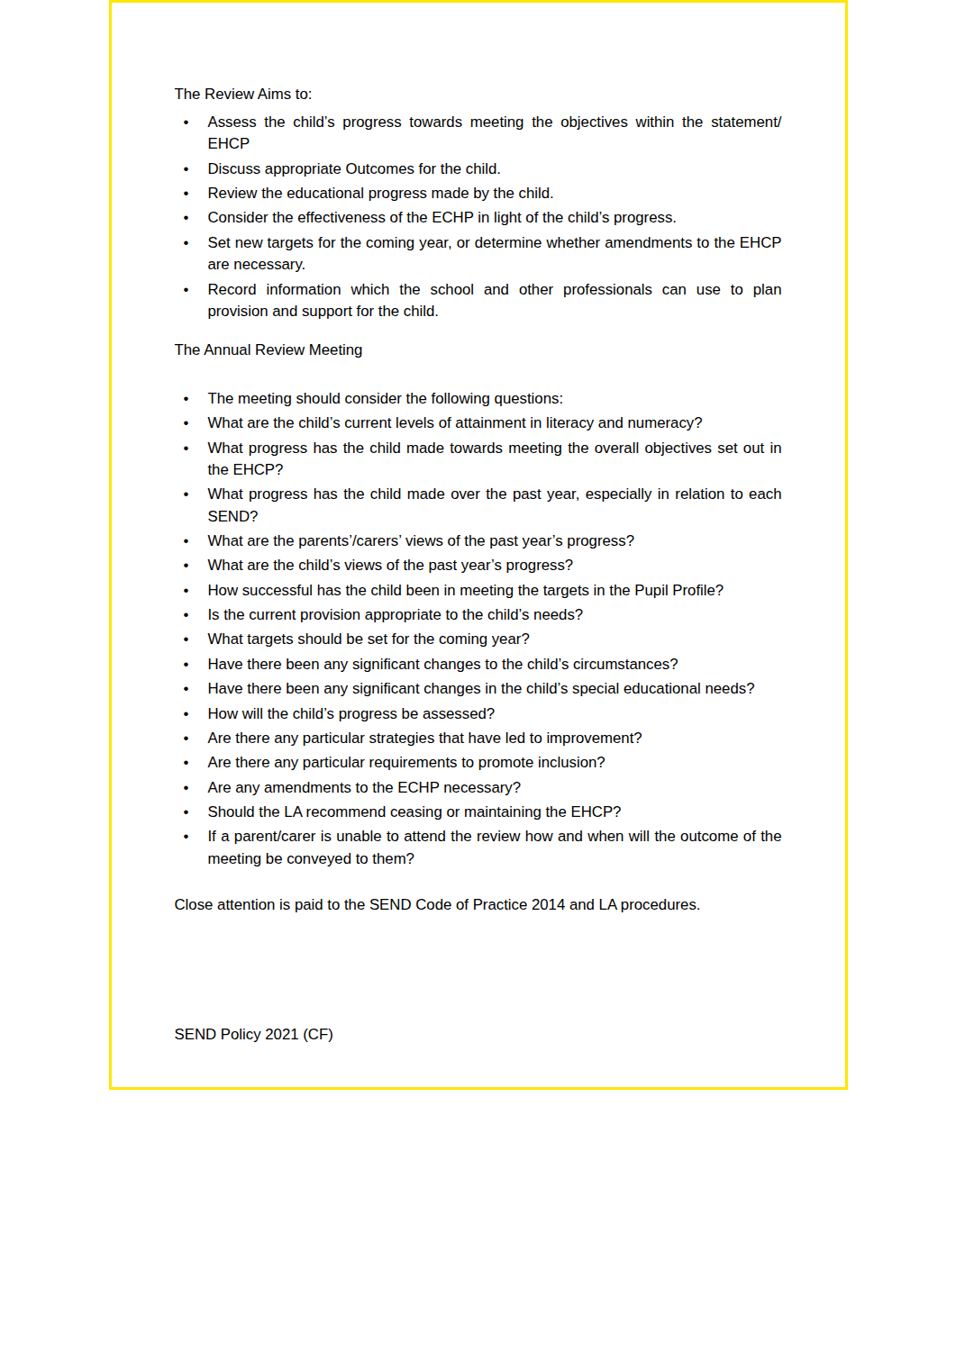The Review Aims to:
Assess the child’s progress towards meeting the objectives within the statement/ EHCP
Discuss appropriate Outcomes for the child.
Review the educational progress made by the child.
Consider the effectiveness of the ECHP in light of the child’s progress.
Set new targets for the coming year, or determine whether amendments to the EHCP are necessary.
Record information which the school and other professionals can use to plan provision and support for the child.
The Annual Review Meeting
The meeting should consider the following questions:
What are the child’s current levels of attainment in literacy and numeracy?
What progress has the child made towards meeting the overall objectives set out in the EHCP?
What progress has the child made over the past year, especially in relation to each SEND?
What are the parents’/carers’ views of the past year’s progress?
What are the child’s views of the past year’s progress?
How successful has the child been in meeting the targets in the Pupil Profile?
Is the current provision appropriate to the child’s needs?
What targets should be set for the coming year?
Have there been any significant changes to the child’s circumstances?
Have there been any significant changes in the child’s special educational needs?
How will the child’s progress be assessed?
Are there any particular strategies that have led to improvement?
Are there any particular requirements to promote inclusion?
Are any amendments to the ECHP necessary?
Should the LA recommend ceasing or maintaining the EHCP?
If a parent/carer is unable to attend the review how and when will the outcome of the meeting be conveyed to them?
Close attention is paid to the SEND Code of Practice 2014 and LA procedures.
SEND Policy 2021 (CF)